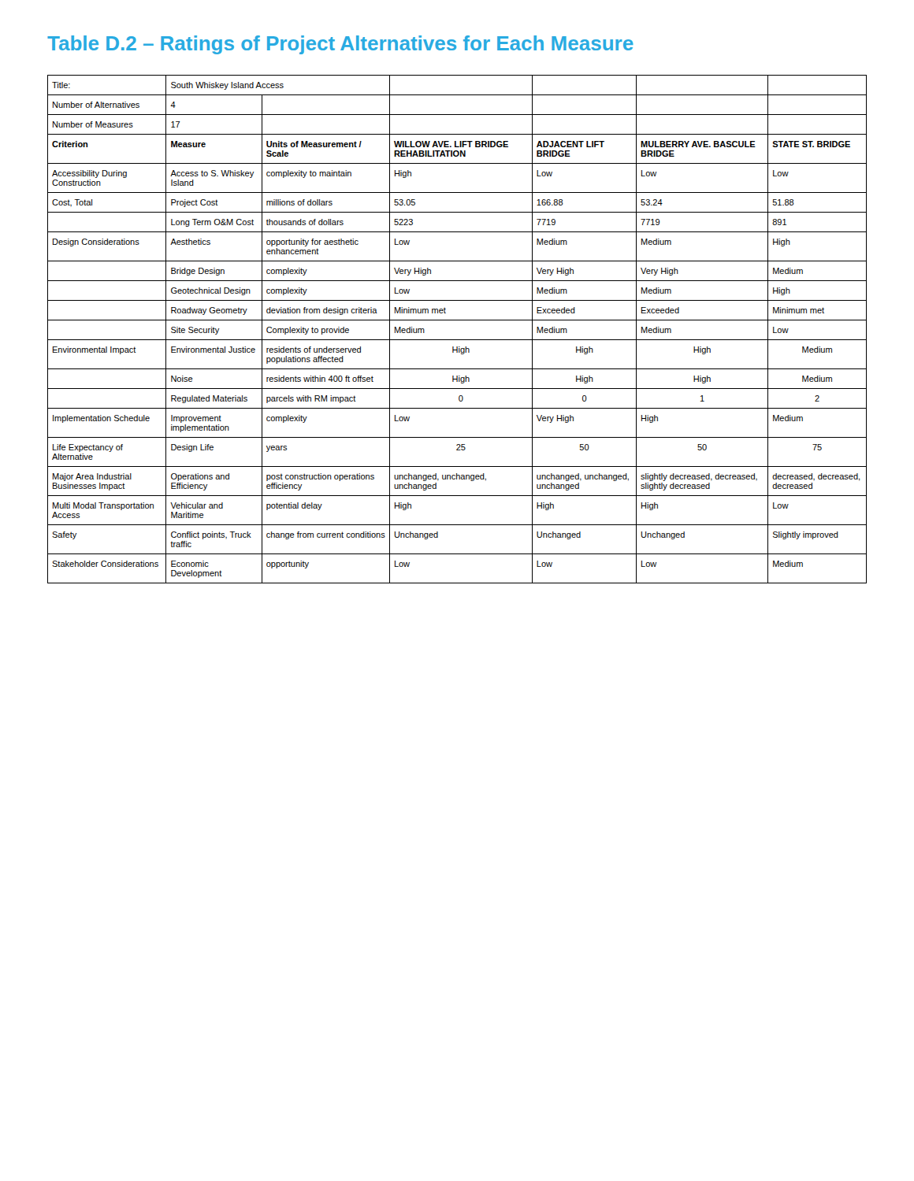Table D.2 – Ratings of Project Alternatives for Each Measure
| Title: | South Whiskey Island Access | | | | |
| Number of Alternatives | 4 | | | | | |
| Number of Measures | 17 | | | | | |
| Criterion | Measure | Units of Measurement / Scale | WILLOW AVE. LIFT BRIDGE REHABILITATION | ADJACENT LIFT BRIDGE | MULBERRY AVE. BASCULE BRIDGE | STATE ST. BRIDGE |
| Accessibility During Construction | Access to S. Whiskey Island | complexity to maintain | High | Low | Low | Low |
| Cost, Total | Project Cost | millions of dollars | 53.05 | 166.88 | 53.24 | 51.88 |
| | Long Term O&M Cost | thousands of dollars | 5223 | 7719 | 7719 | 891 |
| Design Considerations | Aesthetics | opportunity for aesthetic enhancement | Low | Medium | Medium | High |
| | Bridge Design | complexity | Very High | Very High | Very High | Medium |
| | Geotechnical Design | complexity | Low | Medium | Medium | High |
| | Roadway Geometry | deviation from design criteria | Minimum met | Exceeded | Exceeded | Minimum met |
| | Site Security | Complexity to provide | Medium | Medium | Medium | Low |
| Environmental Impact | Environmental Justice | residents of underserved populations affected | High | High | High | Medium |
| | Noise | residents within 400 ft offset | High | High | High | Medium |
| | Regulated Materials | parcels with RM impact | 0 | 0 | 1 | 2 |
| Implementation Schedule | Improvement implementation | complexity | Low | Very High | High | Medium |
| Life Expectancy of Alternative | Design Life | years | 25 | 50 | 50 | 75 |
| Major Area Industrial Businesses Impact | Operations and Efficiency | post construction operations efficiency | unchanged, unchanged, unchanged | unchanged, unchanged, unchanged | slightly decreased, decreased, slightly decreased | decreased, decreased, decreased |
| Multi Modal Transportation Access | Vehicular and Maritime | potential delay | High | High | High | Low |
| Safety | Conflict points, Truck traffic | change from current conditions | Unchanged | Unchanged | Unchanged | Slightly improved |
| Stakeholder Considerations | Economic Development | opportunity | Low | Low | Low | Medium |